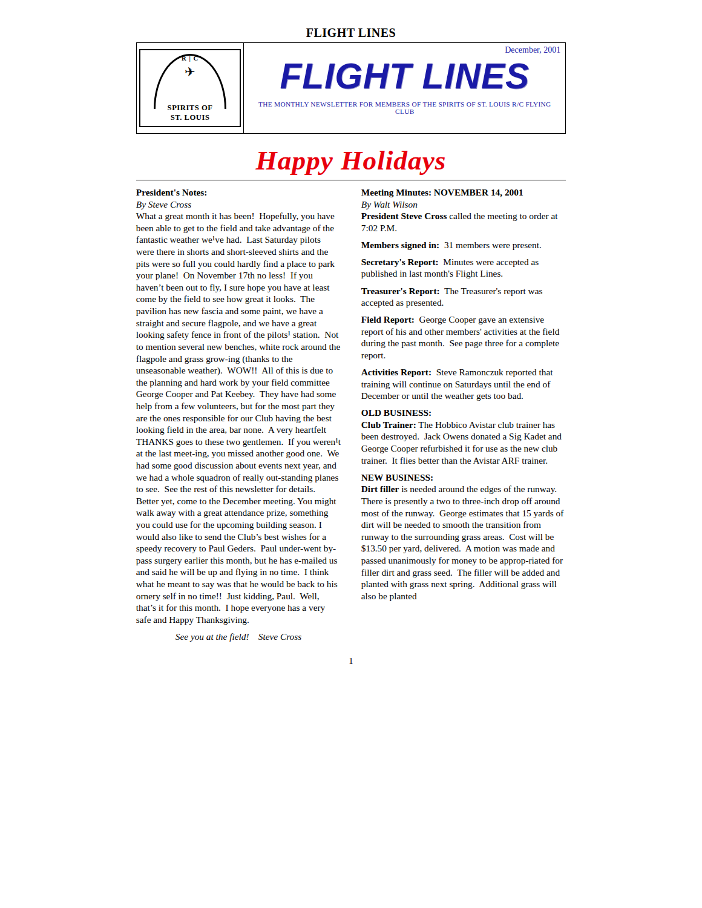FLIGHT LINES
R | C
✈
SPIRITS OF
ST. LOUIS
December, 2001
FLIGHT LINES
THE MONTHLY NEWSLETTER FOR MEMBERS OF THE SPIRITS OF ST. LOUIS R/C FLYING CLUB
Happy Holidays
President's Notes:
By Steve Cross
What a great month it has been! Hopefully, you have been able to get to the field and take advantage of the fantastic weather we¹ve had. Last Saturday pilots were there in shorts and short-sleeved shirts and the pits were so full you could hardly find a place to park your plane! On November 17th no less! If you haven’t been out to fly, I sure hope you have at least come by the field to see how great it looks. The pavilion has new fascia and some paint, we have a straight and secure flagpole, and we have a great looking safety fence in front of the pilots¹ station. Not to mention several new benches, white rock around the flagpole and grass grow-ing (thanks to the unseasonable weather). WOW!! All of this is due to the planning and hard work by your field committee George Cooper and Pat Keebey. They have had some help from a few volunteers, but for the most part they are the ones responsible for our Club having the best looking field in the area, bar none. A very heartfelt THANKS goes to these two gentlemen. If you weren¹t at the last meet-ing, you missed another good one. We had some good discussion about events next year, and we had a whole squadron of really out-standing planes to see. See the rest of this newsletter for details. Better yet, come to the December meeting. You might walk away with a great attendance prize, something you could use for the upcoming building season. I would also like to send the Club’s best wishes for a speedy recovery to Paul Geders. Paul under-went by-pass surgery earlier this month, but he has e-mailed us and said he will be up and flying in no time. I think what he meant to say was that he would be back to his ornery self in no time!! Just kidding, Paul. Well, that’s it for this month. I hope everyone has a very safe and Happy Thanksgiving.
See you at the field! Steve Cross
Meeting Minutes: NOVEMBER 14, 2001
By Walt Wilson
President Steve Cross called the meeting to order at 7:02 P.M.
Members signed in: 31 members were present.
Secretary's Report: Minutes were accepted as published in last month's Flight Lines.
Treasurer's Report: The Treasurer's report was accepted as presented.
Field Report: George Cooper gave an extensive report of his and other members' activities at the field during the past month. See page three for a complete report.
Activities Report: Steve Ramonczuk reported that training will continue on Saturdays until the end of December or until the weather gets too bad.
OLD BUSINESS:
Club Trainer: The Hobbico Avistar club trainer has been destroyed. Jack Owens donated a Sig Kadet and George Cooper refurbished it for use as the new club trainer. It flies better than the Avistar ARF trainer.
NEW BUSINESS:
Dirt filler is needed around the edges of the runway. There is presently a two to three-inch drop off around most of the runway. George estimates that 15 yards of dirt will be needed to smooth the transition from runway to the surrounding grass areas. Cost will be $13.50 per yard, delivered. A motion was made and passed unanimously for money to be approp-riated for filler dirt and grass seed. The filler will be added and planted with grass next spring. Additional grass will also be planted
1